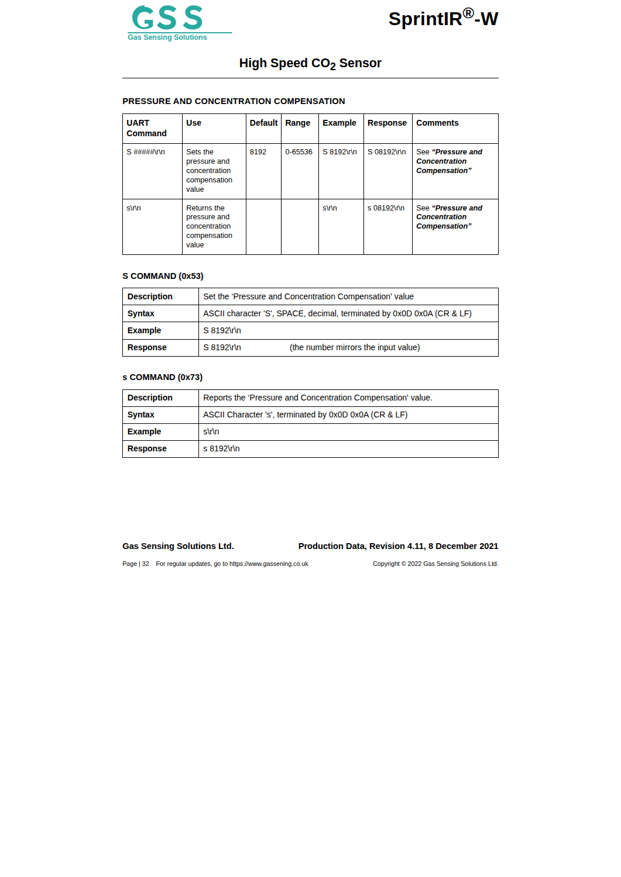Gas Sensing Solutions
SprintIR®-W
High Speed CO2 Sensor
PRESSURE AND CONCENTRATION COMPENSATION
| UART Command | Use | Default | Range | Example | Response | Comments |
| --- | --- | --- | --- | --- | --- | --- |
| S #####\r\n | Sets the pressure and concentration compensation value | 8192 | 0-65536 | S 8192\r\n | S 08192\r\n | See “Pressure and Concentration Compensation” |
| s\r\n | Returns the pressure and concentration compensation value | | | s\r\n | s 08192\r\n | See “Pressure and Concentration Compensation” |
S COMMAND (0x53)
| Description | Set the ‘Pressure and Concentration Compensation' value |
| Syntax | ASCII character 'S', SPACE, decimal, terminated by 0x0D 0x0A (CR & LF) |
| Example | S 8192\r\n |
| Response | S 8192\r\n (the number mirrors the input value) |
s COMMAND (0x73)
| Description | Reports the ‘Pressure and Concentration Compensation' value. |
| Syntax | ASCII Character 's', terminated by 0x0D 0x0A (CR & LF) |
| Example | s\r\n |
| Response | s 8192\r\n |
Gas Sensing Solutions Ltd. Production Data, Revision 4.11, 8 December 2021
Page | 32 For regular updates, go to https://www.gassening.co.uk Copyright © 2022 Gas Sensing Solutions Ltd.